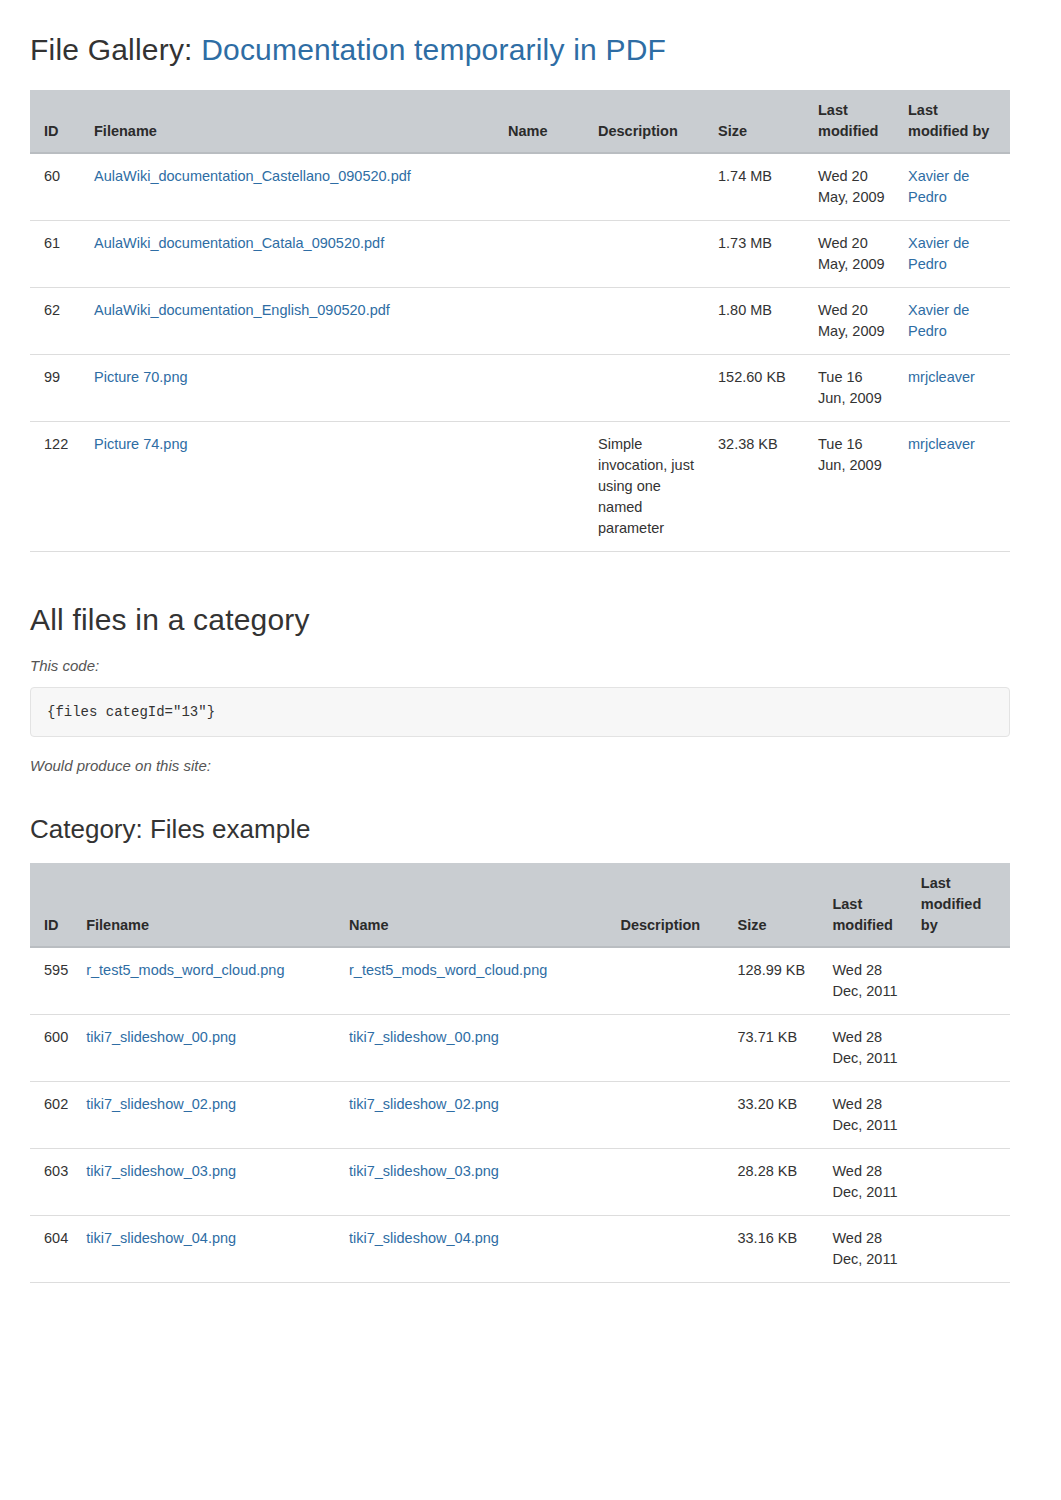File Gallery: Documentation temporarily in PDF
| ID | Filename | Name | Description | Size | Last modified | Last modified by |
| --- | --- | --- | --- | --- | --- | --- |
| 60 | AulaWiki_documentation_Castellano_090520.pdf | | | 1.74 MB | Wed 20 May, 2009 | Xavier de Pedro |
| 61 | AulaWiki_documentation_Catala_090520.pdf | | | 1.73 MB | Wed 20 May, 2009 | Xavier de Pedro |
| 62 | AulaWiki_documentation_English_090520.pdf | | | 1.80 MB | Wed 20 May, 2009 | Xavier de Pedro |
| 99 | Picture 70.png | | | 152.60 KB | Tue 16 Jun, 2009 | mrjcleaver |
| 122 | Picture 74.png | | Simple invocation, just using one named parameter | 32.38 KB | Tue 16 Jun, 2009 | mrjcleaver |
All files in a category
This code:
{files categId="13"}
Would produce on this site:
Category: Files example
| ID | Filename | Name | Description | Size | Last modified | Last modified by |
| --- | --- | --- | --- | --- | --- | --- |
| 595 | r_test5_mods_word_cloud.png | r_test5_mods_word_cloud.png | | 128.99 KB | Wed 28 Dec, 2011 | |
| 600 | tiki7_slideshow_00.png | tiki7_slideshow_00.png | | 73.71 KB | Wed 28 Dec, 2011 | |
| 602 | tiki7_slideshow_02.png | tiki7_slideshow_02.png | | 33.20 KB | Wed 28 Dec, 2011 | |
| 603 | tiki7_slideshow_03.png | tiki7_slideshow_03.png | | 28.28 KB | Wed 28 Dec, 2011 | |
| 604 | tiki7_slideshow_04.png | tiki7_slideshow_04.png | | 33.16 KB | Wed 28 Dec, 2011 | |